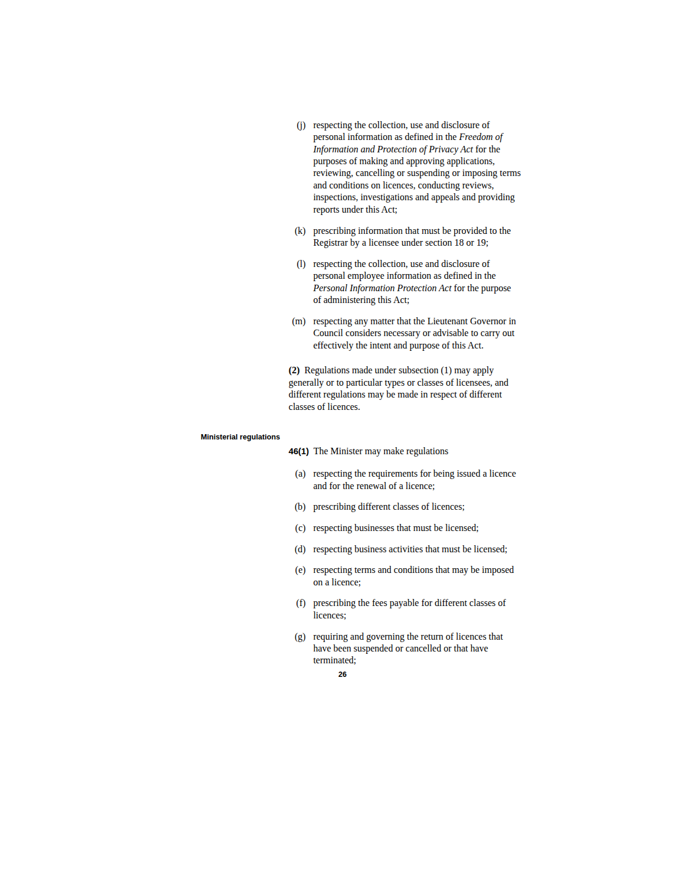(j) respecting the collection, use and disclosure of personal information as defined in the Freedom of Information and Protection of Privacy Act for the purposes of making and approving applications, reviewing, cancelling or suspending or imposing terms and conditions on licences, conducting reviews, inspections, investigations and appeals and providing reports under this Act;
(k) prescribing information that must be provided to the Registrar by a licensee under section 18 or 19;
(l) respecting the collection, use and disclosure of personal employee information as defined in the Personal Information Protection Act for the purpose of administering this Act;
(m) respecting any matter that the Lieutenant Governor in Council considers necessary or advisable to carry out effectively the intent and purpose of this Act.
(2) Regulations made under subsection (1) may apply generally or to particular types or classes of licensees, and different regulations may be made in respect of different classes of licences.
Ministerial regulations
46(1) The Minister may make regulations
(a) respecting the requirements for being issued a licence and for the renewal of a licence;
(b) prescribing different classes of licences;
(c) respecting businesses that must be licensed;
(d) respecting business activities that must be licensed;
(e) respecting terms and conditions that may be imposed on a licence;
(f) prescribing the fees payable for different classes of licences;
(g) requiring and governing the return of licences that have been suspended or cancelled or that have terminated;
26